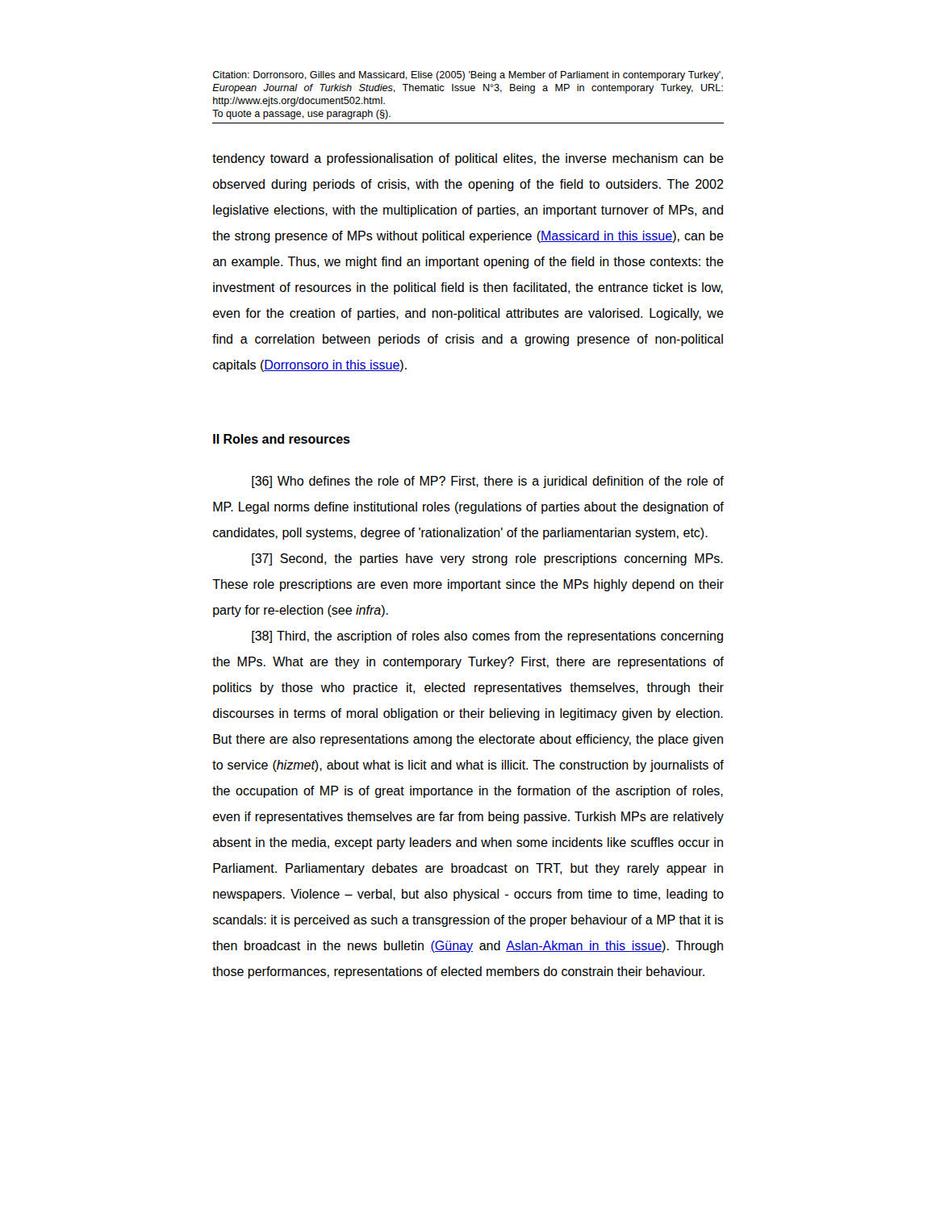Citation: Dorronsoro, Gilles and Massicard, Elise (2005) 'Being a Member of Parliament in contemporary Turkey', European Journal of Turkish Studies, Thematic Issue N°3, Being a MP in contemporary Turkey, URL: http://www.ejts.org/document502.html.
To quote a passage, use paragraph (§).
tendency toward a professionalisation of political elites, the inverse mechanism can be observed during periods of crisis, with the opening of the field to outsiders. The 2002 legislative elections, with the multiplication of parties, an important turnover of MPs, and the strong presence of MPs without political experience (Massicard in this issue), can be an example. Thus, we might find an important opening of the field in those contexts: the investment of resources in the political field is then facilitated, the entrance ticket is low, even for the creation of parties, and non-political attributes are valorised. Logically, we find a correlation between periods of crisis and a growing presence of non-political capitals (Dorronsoro in this issue).
II Roles and resources
[36] Who defines the role of MP? First, there is a juridical definition of the role of MP. Legal norms define institutional roles (regulations of parties about the designation of candidates, poll systems, degree of 'rationalization' of the parliamentarian system, etc).
[37] Second, the parties have very strong role prescriptions concerning MPs. These role prescriptions are even more important since the MPs highly depend on their party for re-election (see infra).
[38] Third, the ascription of roles also comes from the representations concerning the MPs. What are they in contemporary Turkey? First, there are representations of politics by those who practice it, elected representatives themselves, through their discourses in terms of moral obligation or their believing in legitimacy given by election. But there are also representations among the electorate about efficiency, the place given to service (hizmet), about what is licit and what is illicit. The construction by journalists of the occupation of MP is of great importance in the formation of the ascription of roles, even if representatives themselves are far from being passive. Turkish MPs are relatively absent in the media, except party leaders and when some incidents like scuffles occur in Parliament. Parliamentary debates are broadcast on TRT, but they rarely appear in newspapers. Violence – verbal, but also physical - occurs from time to time, leading to scandals: it is perceived as such a transgression of the proper behaviour of a MP that it is then broadcast in the news bulletin (Günay and Aslan-Akman in this issue). Through those performances, representations of elected members do constrain their behaviour.